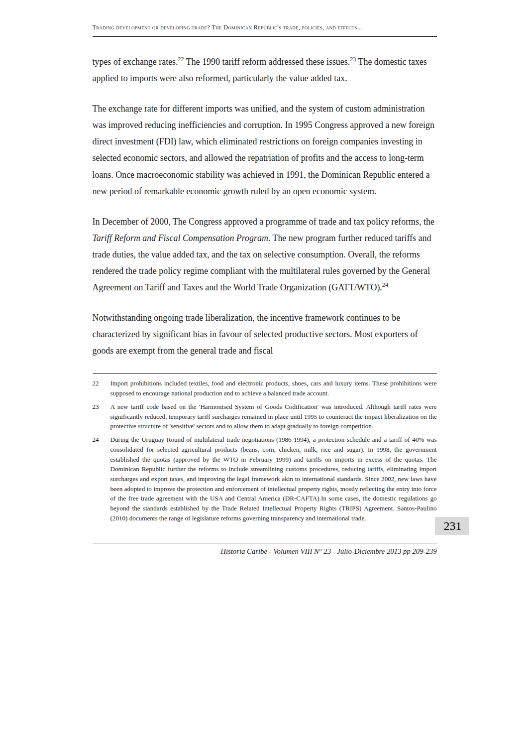Trading development or developing trade? The Dominican Republic's trade, policies, and effects...
types of exchange rates.22 The 1990 tariff reform addressed these issues.23 The domestic taxes applied to imports were also reformed, particularly the value added tax.
The exchange rate for different imports was unified, and the system of custom administration was improved reducing inefficiencies and corruption. In 1995 Congress approved a new foreign direct investment (FDI) law, which eliminated restrictions on foreign companies investing in selected economic sectors, and allowed the repatriation of profits and the access to long-term loans. Once macroeconomic stability was achieved in 1991, the Dominican Republic entered a new period of remarkable economic growth ruled by an open economic system.
In December of 2000, The Congress approved a programme of trade and tax policy reforms, the Tariff Reform and Fiscal Compensation Program. The new program further reduced tariffs and trade duties, the value added tax, and the tax on selective consumption. Overall, the reforms rendered the trade policy regime compliant with the multilateral rules governed by the General Agreement on Tariff and Taxes and the World Trade Organization (GATT/WTO).24
Notwithstanding ongoing trade liberalization, the incentive framework continues to be characterized by significant bias in favour of selected productive sectors. Most exporters of goods are exempt from the general trade and fiscal
22 Import prohibitions included textiles, food and electronic products, shoes, cars and luxury items. These prohibitions were supposed to encourage national production and to achieve a balanced trade account.
23 A new tariff code based on the 'Harmonised System of Goods Codification' was introduced. Although tariff rates were significantly reduced, temporary tariff surcharges remained in place until 1995 to counteract the impact liberalization on the protective structure of 'sensitive' sectors and to allow them to adapt gradually to foreign competition.
24 During the Uruguay Round of multilateral trade negotiations (1986-1994), a protection schedule and a tariff of 40% was consolidated for selected agricultural products (beans, corn, chicken, milk, rice and sugar). In 1998, the government established the quotas (approved by the WTO in February 1999) and tariffs on imports in excess of the quotas. The Dominican Republic further the reforms to include streamlining customs procedures, reducing tariffs, eliminating import surcharges and export taxes, and improving the legal framework akin to international standards. Since 2002, new laws have been adopted to improve the protection and enforcement of intellectual property rights, mostly reflecting the entry into force of the free trade agreement with the USA and Central America (DR-CAFTA).In some cases, the domestic regulations go beyond the standards established by the Trade Related Intellectual Property Rights (TRIPS) Agreement. Santos-Paulino (2010) documents the range of legislature reforms governing transparency and international trade.
231
Historia Caribe - Volumen VIII N° 23 - Julio-Diciembre 2013 pp 209-239